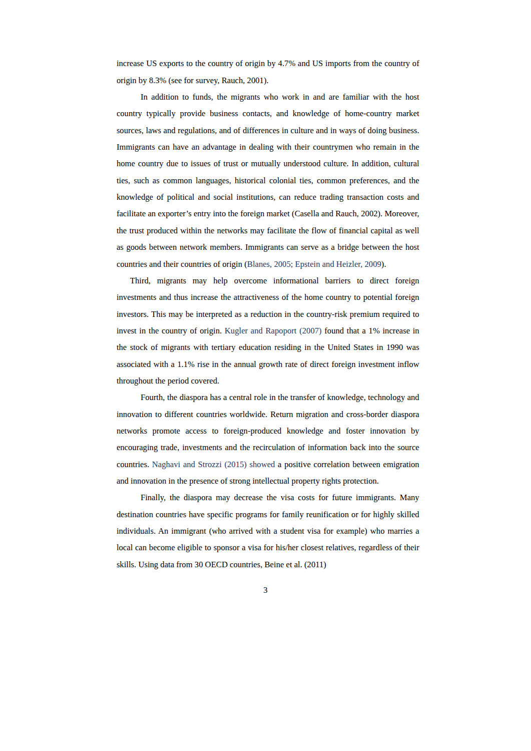increase US exports to the country of origin by 4.7% and US imports from the country of origin by 8.3% (see for survey, Rauch, 2001).
In addition to funds, the migrants who work in and are familiar with the host country typically provide business contacts, and knowledge of home-country market sources, laws and regulations, and of differences in culture and in ways of doing business. Immigrants can have an advantage in dealing with their countrymen who remain in the home country due to issues of trust or mutually understood culture. In addition, cultural ties, such as common languages, historical colonial ties, common preferences, and the knowledge of political and social institutions, can reduce trading transaction costs and facilitate an exporter’s entry into the foreign market (Casella and Rauch, 2002). Moreover, the trust produced within the networks may facilitate the flow of financial capital as well as goods between network members. Immigrants can serve as a bridge between the host countries and their countries of origin (Blanes, 2005; Epstein and Heizler, 2009).
Third, migrants may help overcome informational barriers to direct foreign investments and thus increase the attractiveness of the home country to potential foreign investors. This may be interpreted as a reduction in the country-risk premium required to invest in the country of origin. Kugler and Rapoport (2007) found that a 1% increase in the stock of migrants with tertiary education residing in the United States in 1990 was associated with a 1.1% rise in the annual growth rate of direct foreign investment inflow throughout the period covered.
Fourth, the diaspora has a central role in the transfer of knowledge, technology and innovation to different countries worldwide. Return migration and cross-border diaspora networks promote access to foreign-produced knowledge and foster innovation by encouraging trade, investments and the recirculation of information back into the source countries. Naghavi and Strozzi (2015) showed a positive correlation between emigration and innovation in the presence of strong intellectual property rights protection.
Finally, the diaspora may decrease the visa costs for future immigrants. Many destination countries have specific programs for family reunification or for highly skilled individuals. An immigrant (who arrived with a student visa for example) who marries a local can become eligible to sponsor a visa for his/her closest relatives, regardless of their skills. Using data from 30 OECD countries, Beine et al. (2011)
3